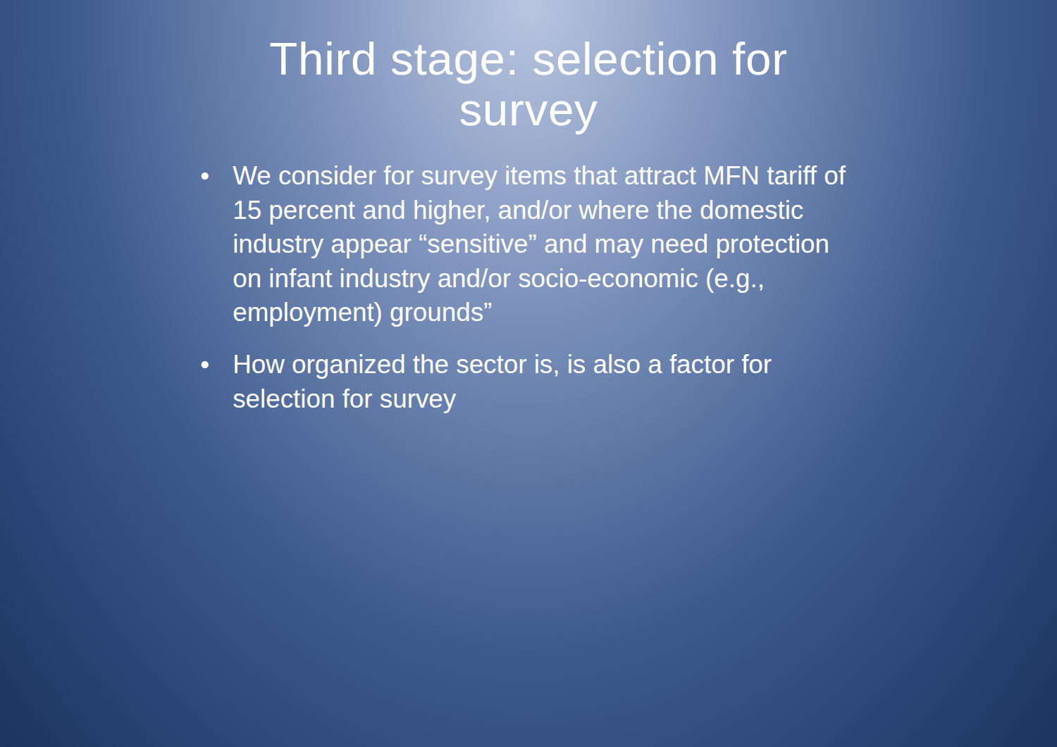Third stage: selection for survey
We consider for survey items that attract MFN tariff of 15 percent and higher, and/or where the domestic industry appear “sensitive” and may need protection on infant industry and/or socio-economic (e.g., employment) grounds”
How organized the sector is, is also a factor for selection for survey